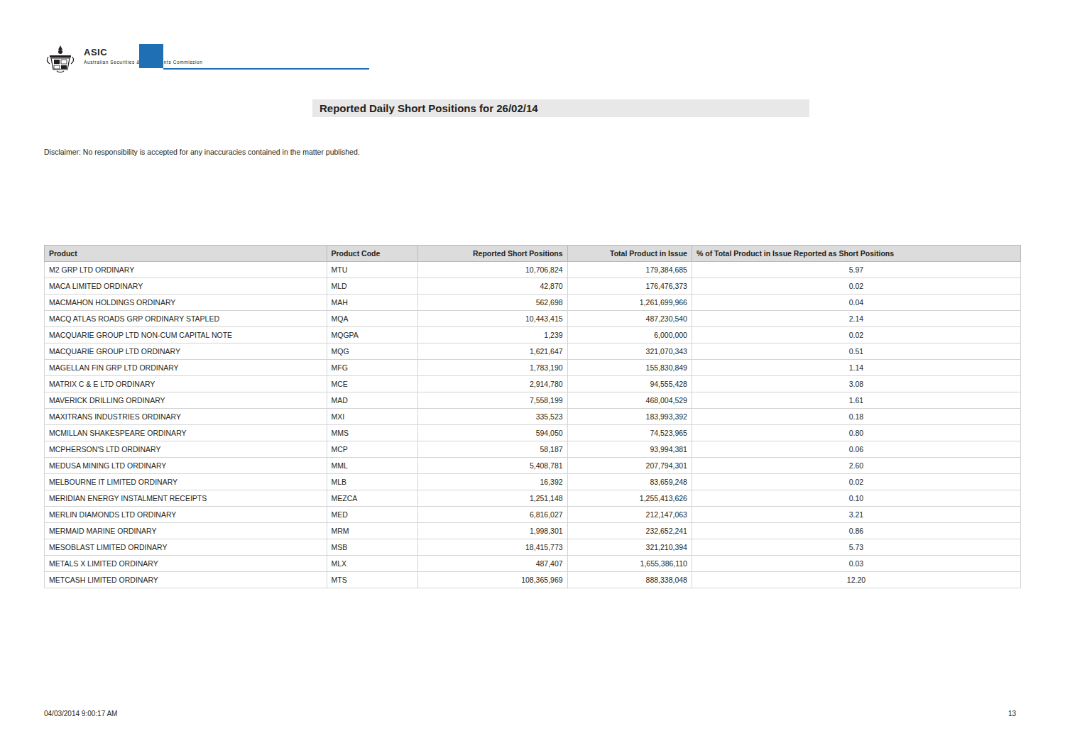ASIC
Australian Securities & Investments Commission
Reported Daily Short Positions for 26/02/14
Disclaimer: No responsibility is accepted for any inaccuracies contained in the matter published.
| Product | Product Code | Reported Short Positions | Total Product in Issue | % of Total Product in Issue Reported as Short Positions |
| --- | --- | --- | --- | --- |
| M2 GRP LTD ORDINARY | MTU | 10,706,824 | 179,384,685 | 5.97 |
| MACA LIMITED ORDINARY | MLD | 42,870 | 176,476,373 | 0.02 |
| MACMAHON HOLDINGS ORDINARY | MAH | 562,698 | 1,261,699,966 | 0.04 |
| MACQ ATLAS ROADS GRP ORDINARY STAPLED | MQA | 10,443,415 | 487,230,540 | 2.14 |
| MACQUARIE GROUP LTD NON-CUM CAPITAL NOTE | MQGPA | 1,239 | 6,000,000 | 0.02 |
| MACQUARIE GROUP LTD ORDINARY | MQG | 1,621,647 | 321,070,343 | 0.51 |
| MAGELLAN FIN GRP LTD ORDINARY | MFG | 1,783,190 | 155,830,849 | 1.14 |
| MATRIX C & E LTD ORDINARY | MCE | 2,914,780 | 94,555,428 | 3.08 |
| MAVERICK DRILLING ORDINARY | MAD | 7,558,199 | 468,004,529 | 1.61 |
| MAXITRANS INDUSTRIES ORDINARY | MXI | 335,523 | 183,993,392 | 0.18 |
| MCMILLAN SHAKESPEARE ORDINARY | MMS | 594,050 | 74,523,965 | 0.80 |
| MCPHERSON'S LTD ORDINARY | MCP | 58,187 | 93,994,381 | 0.06 |
| MEDUSA MINING LTD ORDINARY | MML | 5,408,781 | 207,794,301 | 2.60 |
| MELBOURNE IT LIMITED ORDINARY | MLB | 16,392 | 83,659,248 | 0.02 |
| MERIDIAN ENERGY INSTALMENT RECEIPTS | MEZCA | 1,251,148 | 1,255,413,626 | 0.10 |
| MERLIN DIAMONDS LTD ORDINARY | MED | 6,816,027 | 212,147,063 | 3.21 |
| MERMAID MARINE ORDINARY | MRM | 1,998,301 | 232,652,241 | 0.86 |
| MESOBLAST LIMITED ORDINARY | MSB | 18,415,773 | 321,210,394 | 5.73 |
| METALS X LIMITED ORDINARY | MLX | 487,407 | 1,655,386,110 | 0.03 |
| METCASH LIMITED ORDINARY | MTS | 108,365,969 | 888,338,048 | 12.20 |
04/03/2014 9:00:17 AM
13